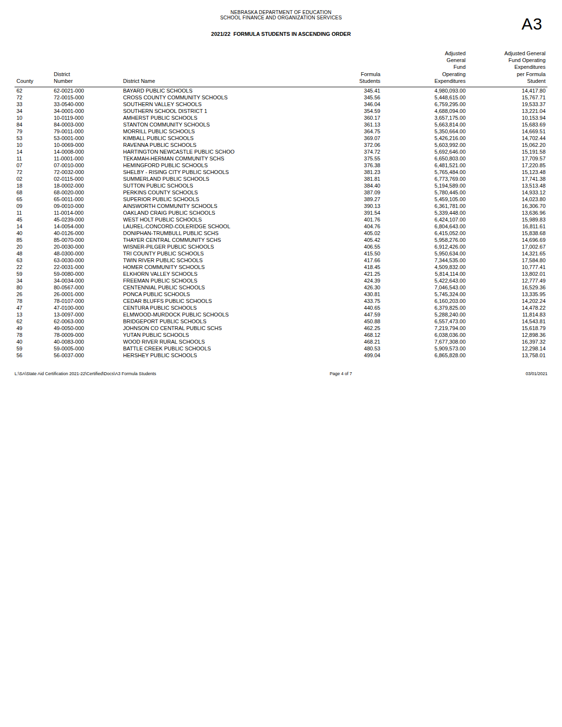A3
NEBRASKA DEPARTMENT OF EDUCATION
SCHOOL FINANCE AND ORGANIZATION SERVICES
2021/22 FORMULA STUDENTS IN ASCENDING ORDER
| | | | | Adjusted General Fund | Adjusted General Fund Operating Expenditures |
| --- | --- | --- | --- | --- | --- |
| County | District Number | District Name | Formula Students | Operating Expenditures | per Formula Student |
| 62 | 62-0021-000 | BAYARD PUBLIC SCHOOLS | 345.41 | 4,980,093.00 | 14,417.80 |
| 72 | 72-0015-000 | CROSS COUNTY COMMUNITY SCHOOLS | 345.56 | 5,448,615.00 | 15,767.71 |
| 33 | 33-0540-000 | SOUTHERN VALLEY SCHOOLS | 346.04 | 6,759,295.00 | 19,533.37 |
| 34 | 34-0001-000 | SOUTHERN SCHOOL DISTRICT 1 | 354.59 | 4,688,094.00 | 13,221.04 |
| 10 | 10-0119-000 | AMHERST PUBLIC SCHOOLS | 360.17 | 3,657,175.00 | 10,153.94 |
| 84 | 84-0003-000 | STANTON COMMUNITY SCHOOLS | 361.13 | 5,663,814.00 | 15,683.69 |
| 79 | 79-0011-000 | MORRILL PUBLIC SCHOOLS | 364.75 | 5,350,664.00 | 14,669.51 |
| 53 | 53-0001-000 | KIMBALL PUBLIC SCHOOLS | 369.07 | 5,426,216.00 | 14,702.44 |
| 10 | 10-0069-000 | RAVENNA PUBLIC SCHOOLS | 372.06 | 5,603,992.00 | 15,062.20 |
| 14 | 14-0008-000 | HARTINGTON NEWCASTLE PUBLIC SCHOO | 374.72 | 5,692,646.00 | 15,191.58 |
| 11 | 11-0001-000 | TEKAMAH-HERMAN COMMUNITY SCHS | 375.55 | 6,650,803.00 | 17,709.57 |
| 07 | 07-0010-000 | HEMINGFORD PUBLIC SCHOOLS | 376.38 | 6,481,521.00 | 17,220.85 |
| 72 | 72-0032-000 | SHELBY - RISING CITY PUBLIC SCHOOLS | 381.23 | 5,765,484.00 | 15,123.48 |
| 02 | 02-0115-000 | SUMMERLAND PUBLIC SCHOOLS | 381.81 | 6,773,769.00 | 17,741.38 |
| 18 | 18-0002-000 | SUTTON PUBLIC SCHOOLS | 384.40 | 5,194,589.00 | 13,513.48 |
| 68 | 68-0020-000 | PERKINS COUNTY SCHOOLS | 387.09 | 5,780,445.00 | 14,933.12 |
| 65 | 65-0011-000 | SUPERIOR PUBLIC SCHOOLS | 389.27 | 5,459,105.00 | 14,023.80 |
| 09 | 09-0010-000 | AINSWORTH COMMUNITY SCHOOLS | 390.13 | 6,361,781.00 | 16,306.70 |
| 11 | 11-0014-000 | OAKLAND CRAIG PUBLIC SCHOOLS | 391.54 | 5,339,448.00 | 13,636.96 |
| 45 | 45-0239-000 | WEST HOLT PUBLIC SCHOOLS | 401.76 | 6,424,107.00 | 15,989.83 |
| 14 | 14-0054-000 | LAUREL-CONCORD-COLERIDGE SCHOOL | 404.76 | 6,804,643.00 | 16,811.61 |
| 40 | 40-0126-000 | DONIPHAN-TRUMBULL PUBLIC SCHS | 405.02 | 6,415,052.00 | 15,838.68 |
| 85 | 85-0070-000 | THAYER CENTRAL COMMUNITY SCHS | 405.42 | 5,958,276.00 | 14,696.69 |
| 20 | 20-0030-000 | WISNER-PILGER PUBLIC SCHOOLS | 406.55 | 6,912,426.00 | 17,002.67 |
| 48 | 48-0300-000 | TRI COUNTY PUBLIC SCHOOLS | 415.50 | 5,950,634.00 | 14,321.65 |
| 63 | 63-0030-000 | TWIN RIVER PUBLIC SCHOOLS | 417.66 | 7,344,535.00 | 17,584.80 |
| 22 | 22-0031-000 | HOMER COMMUNITY SCHOOLS | 418.45 | 4,509,832.00 | 10,777.41 |
| 59 | 59-0080-000 | ELKHORN VALLEY SCHOOLS | 421.25 | 5,814,114.00 | 13,802.01 |
| 34 | 34-0034-000 | FREEMAN PUBLIC SCHOOLS | 424.39 | 5,422,643.00 | 12,777.49 |
| 80 | 80-0567-000 | CENTENNIAL PUBLIC SCHOOLS | 426.30 | 7,046,543.00 | 16,529.36 |
| 26 | 26-0001-000 | PONCA PUBLIC SCHOOLS | 430.81 | 5,745,324.00 | 13,335.95 |
| 78 | 78-0107-000 | CEDAR BLUFFS PUBLIC SCHOOLS | 433.75 | 6,160,203.00 | 14,202.24 |
| 47 | 47-0100-000 | CENTURA PUBLIC SCHOOLS | 440.65 | 6,379,825.00 | 14,478.22 |
| 13 | 13-0097-000 | ELMWOOD-MURDOCK PUBLIC SCHOOLS | 447.59 | 5,288,240.00 | 11,814.83 |
| 62 | 62-0063-000 | BRIDGEPORT PUBLIC SCHOOLS | 450.88 | 6,557,473.00 | 14,543.81 |
| 49 | 49-0050-000 | JOHNSON CO CENTRAL PUBLIC SCHS | 462.25 | 7,219,794.00 | 15,618.79 |
| 78 | 78-0009-000 | YUTAN PUBLIC SCHOOLS | 468.12 | 6,038,036.00 | 12,898.36 |
| 40 | 40-0083-000 | WOOD RIVER RURAL SCHOOLS | 468.21 | 7,677,308.00 | 16,397.32 |
| 59 | 59-0005-000 | BATTLE CREEK PUBLIC SCHOOLS | 480.53 | 5,909,573.00 | 12,298.14 |
| 56 | 56-0037-000 | HERSHEY PUBLIC SCHOOLS | 499.04 | 6,865,828.00 | 13,758.01 |
L:\SA\State Aid Certification 2021-22\Certified\Docs\A3 Formula Students
Page 4 of 7
03/01/2021